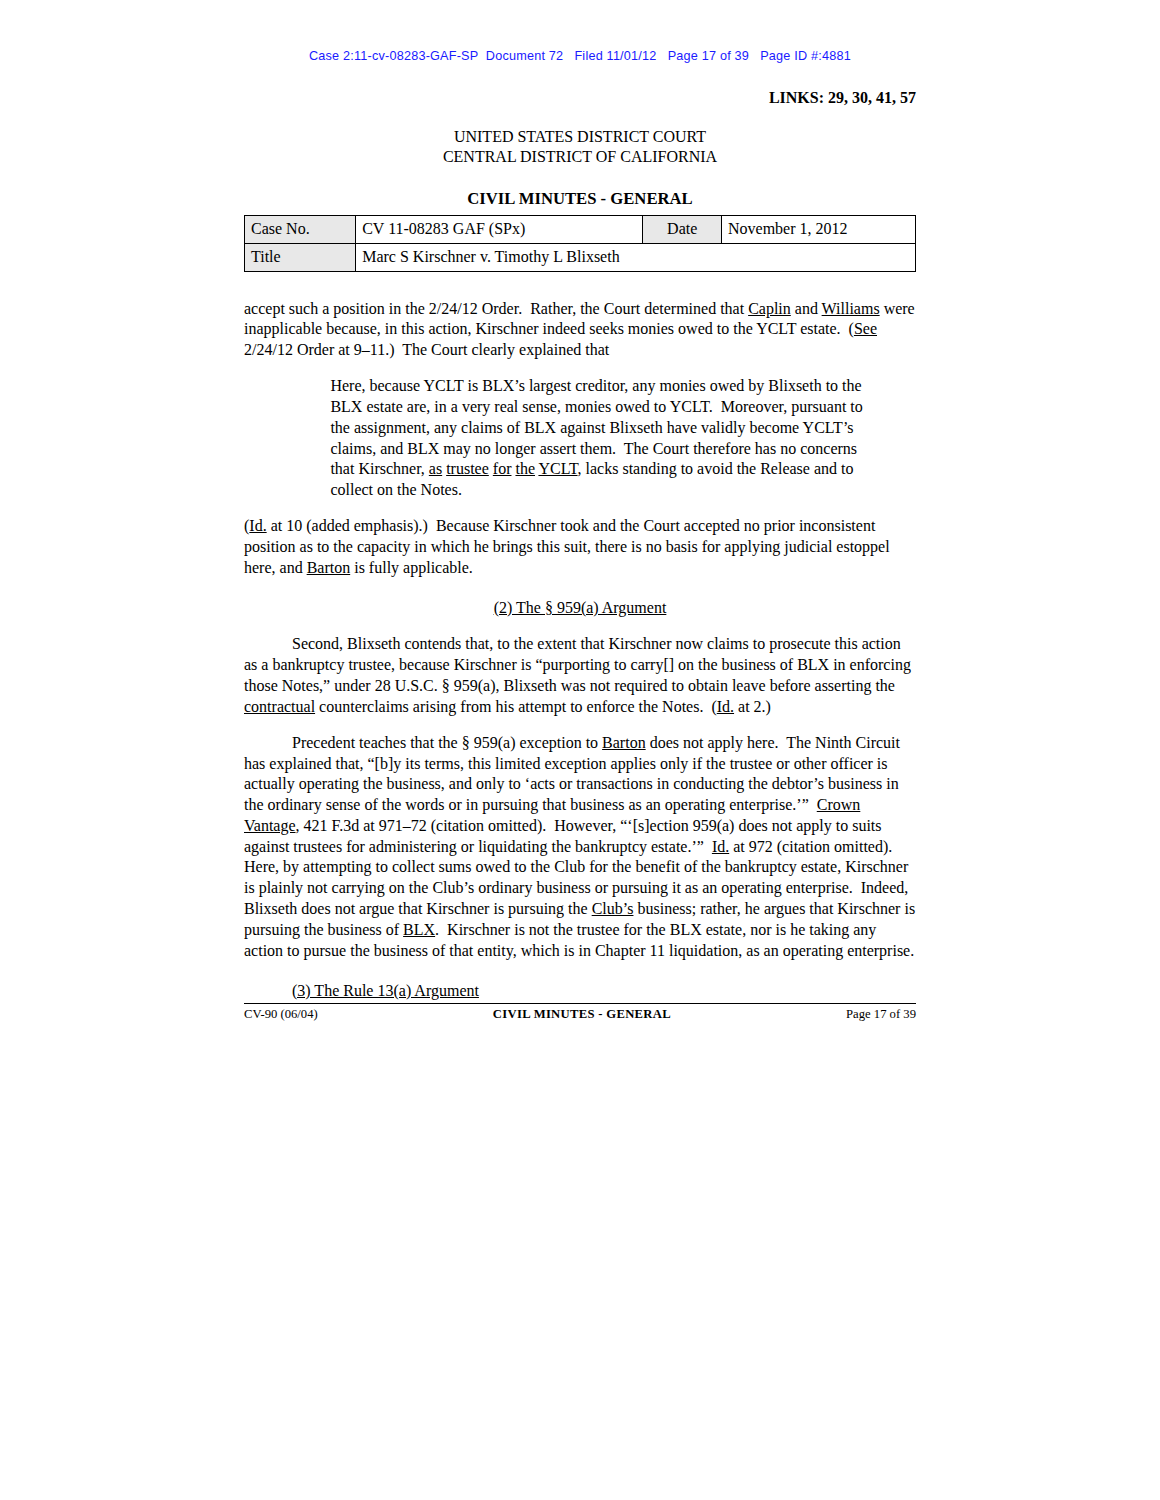Case 2:11-cv-08283-GAF-SP Document 72 Filed 11/01/12 Page 17 of 39 Page ID #:4881
LINKS: 29, 30, 41, 57
UNITED STATES DISTRICT COURT
CENTRAL DISTRICT OF CALIFORNIA
CIVIL MINUTES - GENERAL
| Case No. | CV 11-08283 GAF (SPx) | Date | November 1, 2012 |
| Title | Marc S Kirschner v. Timothy L Blixseth |
accept such a position in the 2/24/12 Order. Rather, the Court determined that Caplin and Williams were inapplicable because, in this action, Kirschner indeed seeks monies owed to the YCLT estate. (See 2/24/12 Order at 9–11.) The Court clearly explained that
Here, because YCLT is BLX’s largest creditor, any monies owed by Blixseth to the BLX estate are, in a very real sense, monies owed to YCLT. Moreover, pursuant to the assignment, any claims of BLX against Blixseth have validly become YCLT’s claims, and BLX may no longer assert them. The Court therefore has no concerns that Kirschner, as trustee for the YCLT, lacks standing to avoid the Release and to collect on the Notes.
(Id. at 10 (added emphasis).) Because Kirschner took and the Court accepted no prior inconsistent position as to the capacity in which he brings this suit, there is no basis for applying judicial estoppel here, and Barton is fully applicable.
(2) The § 959(a) Argument
Second, Blixseth contends that, to the extent that Kirschner now claims to prosecute this action as a bankruptcy trustee, because Kirschner is “purporting to carry[] on the business of BLX in enforcing those Notes,” under 28 U.S.C. § 959(a), Blixseth was not required to obtain leave before asserting the contractual counterclaims arising from his attempt to enforce the Notes. (Id. at 2.)
Precedent teaches that the § 959(a) exception to Barton does not apply here. The Ninth Circuit has explained that, “[b]y its terms, this limited exception applies only if the trustee or other officer is actually operating the business, and only to ‘acts or transactions in conducting the debtor’s business in the ordinary sense of the words or in pursuing that business as an operating enterprise.’” Crown Vantage, 421 F.3d at 971–72 (citation omitted). However, “‘[s]ection 959(a) does not apply to suits against trustees for administering or liquidating the bankruptcy estate.’” Id. at 972 (citation omitted). Here, by attempting to collect sums owed to the Club for the benefit of the bankruptcy estate, Kirschner is plainly not carrying on the Club’s ordinary business or pursuing it as an operating enterprise. Indeed, Blixseth does not argue that Kirschner is pursuing the Club’s business; rather, he argues that Kirschner is pursuing the business of BLX. Kirschner is not the trustee for the BLX estate, nor is he taking any action to pursue the business of that entity, which is in Chapter 11 liquidation, as an operating enterprise.
(3) The Rule 13(a) Argument
CV-90 (06/04) CIVIL MINUTES - GENERAL Page 17 of 39